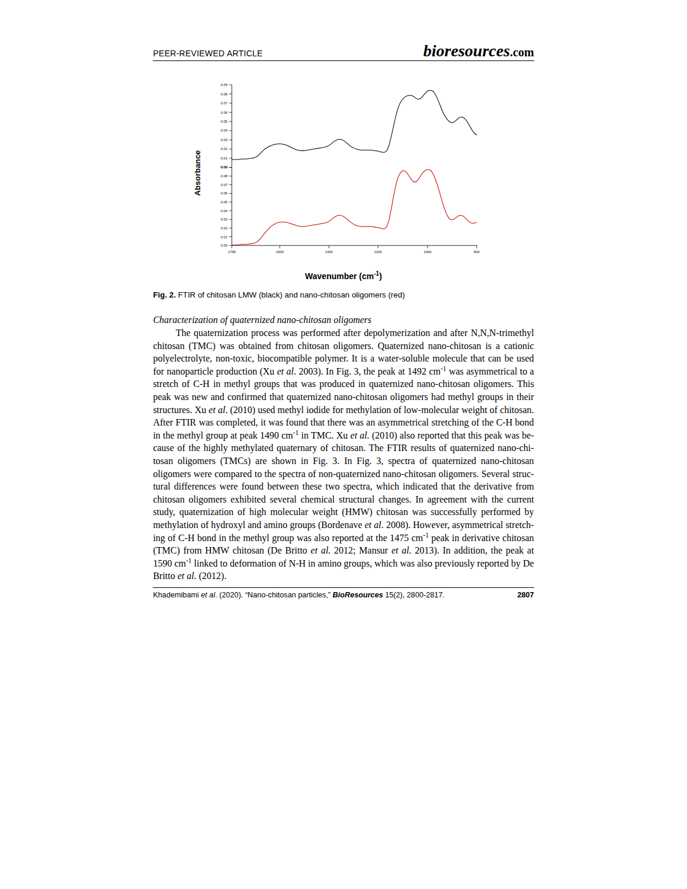Peer-Reviewed Article
bioresources.com
Absorbance
0.00 0.01 0.02 0.03 0.04 0.05 0.06 0.07 0.08 0.09 0.00 0.01 0.02 0.03 0.04 0.05 0.06 0.07 0.08 0.09 1795 1600 1400 1200 1000 800
Wavenumber (cm-1)
Fig. 2. FTIR of chitosan LMW (black) and nano-chitosan oligomers (red)
Characterization of quaternized nano-chitosan oligomers
The quaternization process was performed after depolymerization and after N,N,N-trimethyl chitosan (TMC) was obtained from chitosan oligomers. Quaternized nano-chitosan is a cationic polyelectrolyte, non-toxic, biocompatible polymer. It is a water-soluble molecule that can be used for nanoparticle production (Xu et al. 2003). In Fig. 3, the peak at 1492 cm-1 was asymmetrical to a stretch of C-H in methyl groups that was produced in quaternized nano-chitosan oligomers. This peak was new and confirmed that quaternized nano-chitosan oligomers had methyl groups in their structures. Xu et al. (2010) used methyl iodide for methylation of low-molecular weight of chitosan. After FTIR was completed, it was found that there was an asymmetrical stretching of the C-H bond in the methyl group at peak 1490 cm-1 in TMC. Xu et al. (2010) also reported that this peak was because of the highly methylated quaternary of chitosan. The FTIR results of quaternized nano-chitosan oligomers (TMCs) are shown in Fig. 3. In Fig. 3, spectra of quaternized nano-chitosan oligomers were compared to the spectra of non-quaternized nano-chitosan oligomers. Several structural differences were found between these two spectra, which indicated that the derivative from chitosan oligomers exhibited several chemical structural changes. In agreement with the current study, quaternization of high molecular weight (HMW) chitosan was successfully performed by methylation of hydroxyl and amino groups (Bordenave et al. 2008). However, asymmetrical stretching of C-H bond in the methyl group was also reported at the 1475 cm-1 peak in derivative chitosan (TMC) from HMW chitosan (De Britto et al. 2012; Mansur et al. 2013). In addition, the peak at 1590 cm-1 linked to deformation of N-H in amino groups, which was also previously reported by De Britto et al. (2012).
Khademibami et al. (2020). “Nano-chitosan particles,” BioResources 15(2), 2800-2817.
2807